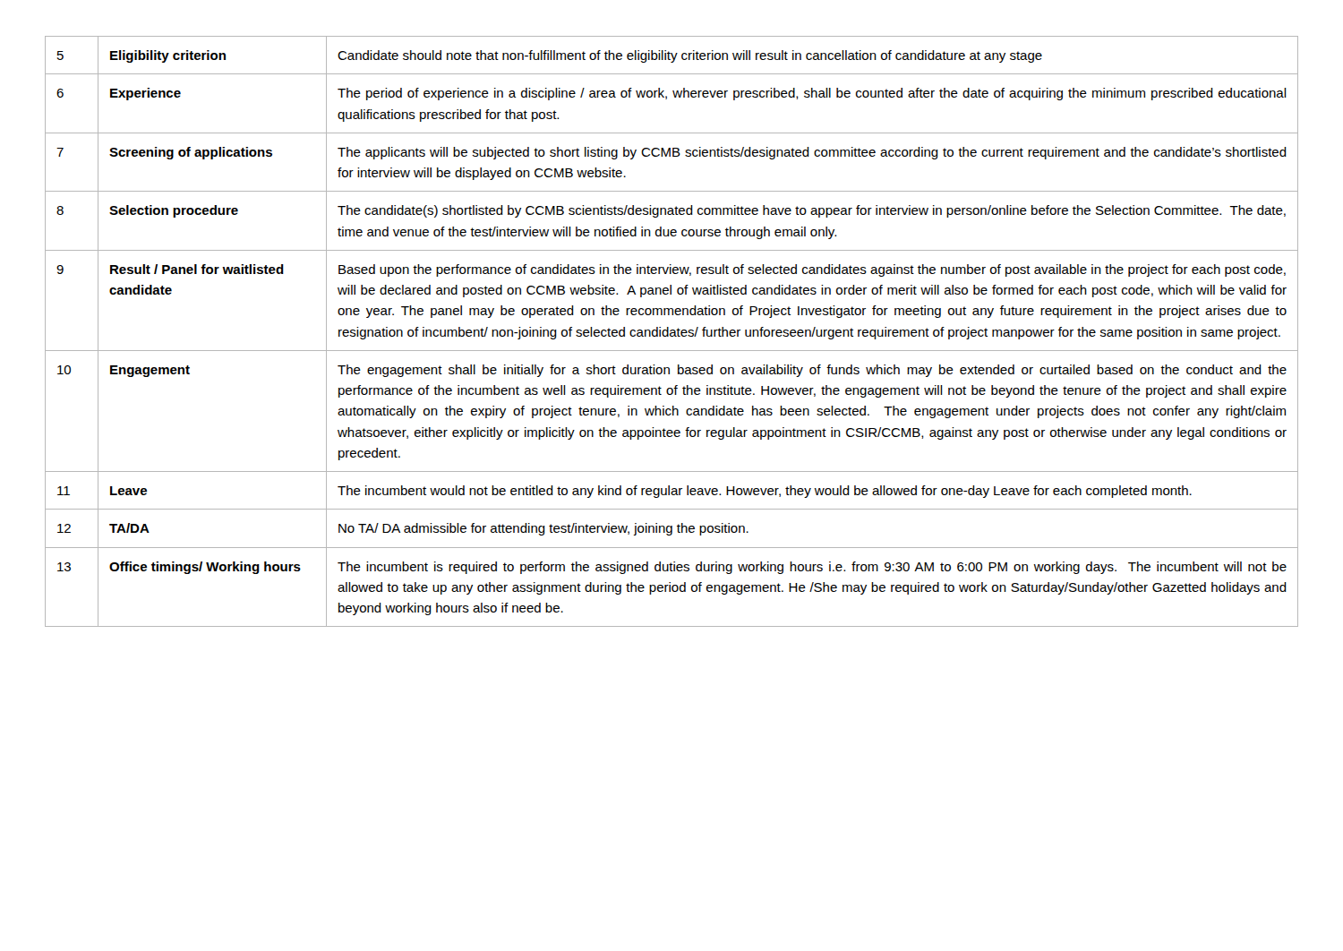| 5 | Eligibility criterion | Candidate should note that non-fulfillment of the eligibility criterion will result in cancellation of candidature at any stage |
| 6 | Experience | The period of experience in a discipline / area of work, wherever prescribed, shall be counted after the date of acquiring the minimum prescribed educational qualifications prescribed for that post. |
| 7 | Screening of applications | The applicants will be subjected to short listing by CCMB scientists/designated committee according to the current requirement and the candidate’s shortlisted for interview will be displayed on CCMB website. |
| 8 | Selection procedure | The candidate(s) shortlisted by CCMB scientists/designated committee have to appear for interview in person/online before the Selection Committee. The date, time and venue of the test/interview will be notified in due course through email only. |
| 9 | Result / Panel for waitlisted candidate | Based upon the performance of candidates in the interview, result of selected candidates against the number of post available in the project for each post code, will be declared and posted on CCMB website. A panel of waitlisted candidates in order of merit will also be formed for each post code, which will be valid for one year. The panel may be operated on the recommendation of Project Investigator for meeting out any future requirement in the project arises due to resignation of incumbent/ non-joining of selected candidates/ further unforeseen/urgent requirement of project manpower for the same position in same project. |
| 10 | Engagement | The engagement shall be initially for a short duration based on availability of funds which may be extended or curtailed based on the conduct and the performance of the incumbent as well as requirement of the institute. However, the engagement will not be beyond the tenure of the project and shall expire automatically on the expiry of project tenure, in which candidate has been selected. The engagement under projects does not confer any right/claim whatsoever, either explicitly or implicitly on the appointee for regular appointment in CSIR/CCMB, against any post or otherwise under any legal conditions or precedent. |
| 11 | Leave | The incumbent would not be entitled to any kind of regular leave. However, they would be allowed for one-day Leave for each completed month. |
| 12 | TA/DA | No TA/ DA admissible for attending test/interview, joining the position. |
| 13 | Office timings/ Working hours | The incumbent is required to perform the assigned duties during working hours i.e. from 9:30 AM to 6:00 PM on working days. The incumbent will not be allowed to take up any other assignment during the period of engagement. He /She may be required to work on Saturday/Sunday/other Gazetted holidays and beyond working hours also if need be. |